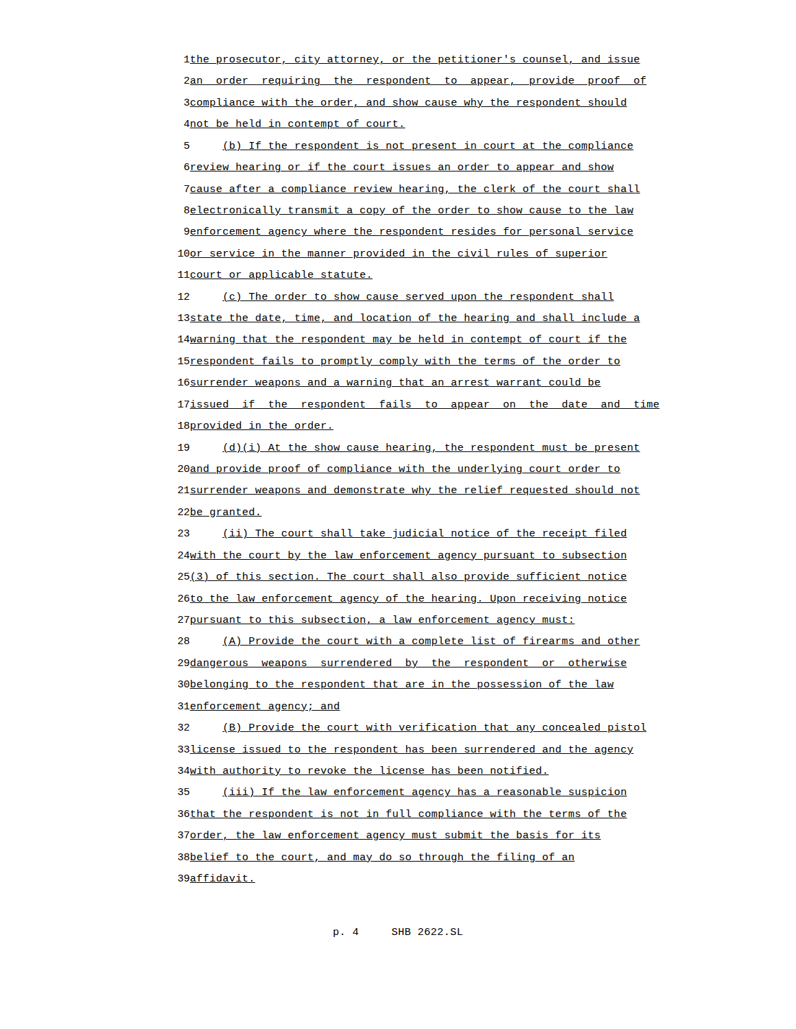| 1 | the prosecutor, city attorney, or the petitioner's counsel, and issue |
| 2 | an order requiring the respondent to appear, provide proof of |
| 3 | compliance with the order, and show cause why the respondent should |
| 4 | not be held in contempt of court. |
| 5 | (b) If the respondent is not present in court at the compliance |
| 6 | review hearing or if the court issues an order to appear and show |
| 7 | cause after a compliance review hearing, the clerk of the court shall |
| 8 | electronically transmit a copy of the order to show cause to the law |
| 9 | enforcement agency where the respondent resides for personal service |
| 10 | or service in the manner provided in the civil rules of superior |
| 11 | court or applicable statute. |
| 12 | (c) The order to show cause served upon the respondent shall |
| 13 | state the date, time, and location of the hearing and shall include a |
| 14 | warning that the respondent may be held in contempt of court if the |
| 15 | respondent fails to promptly comply with the terms of the order to |
| 16 | surrender weapons and a warning that an arrest warrant could be |
| 17 | issued if the respondent fails to appear on the date and time |
| 18 | provided in the order. |
| 19 | (d)(i) At the show cause hearing, the respondent must be present |
| 20 | and provide proof of compliance with the underlying court order to |
| 21 | surrender weapons and demonstrate why the relief requested should not |
| 22 | be granted. |
| 23 | (ii) The court shall take judicial notice of the receipt filed |
| 24 | with the court by the law enforcement agency pursuant to subsection |
| 25 | (3) of this section. The court shall also provide sufficient notice |
| 26 | to the law enforcement agency of the hearing. Upon receiving notice |
| 27 | pursuant to this subsection, a law enforcement agency must: |
| 28 | (A) Provide the court with a complete list of firearms and other |
| 29 | dangerous weapons surrendered by the respondent or otherwise |
| 30 | belonging to the respondent that are in the possession of the law |
| 31 | enforcement agency; and |
| 32 | (B) Provide the court with verification that any concealed pistol |
| 33 | license issued to the respondent has been surrendered and the agency |
| 34 | with authority to revoke the license has been notified. |
| 35 | (iii) If the law enforcement agency has a reasonable suspicion |
| 36 | that the respondent is not in full compliance with the terms of the |
| 37 | order, the law enforcement agency must submit the basis for its |
| 38 | belief to the court, and may do so through the filing of an |
| 39 | affidavit. |
p. 4 SHB 2622.SL